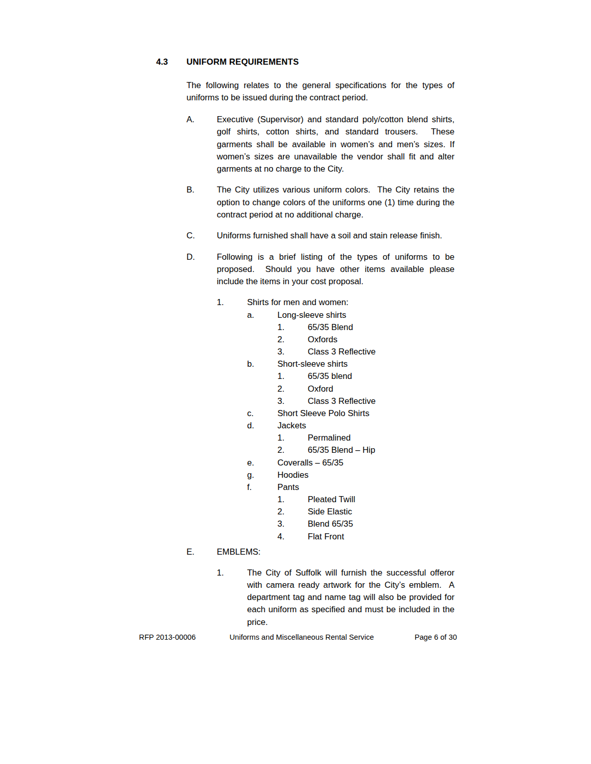4.3 UNIFORM REQUIREMENTS
The following relates to the general specifications for the types of uniforms to be issued during the contract period.
A. Executive (Supervisor) and standard poly/cotton blend shirts, golf shirts, cotton shirts, and standard trousers. These garments shall be available in women’s and men’s sizes. If women’s sizes are unavailable the vendor shall fit and alter garments at no charge to the City.
B. The City utilizes various uniform colors. The City retains the option to change colors of the uniforms one (1) time during the contract period at no additional charge.
C. Uniforms furnished shall have a soil and stain release finish.
D. Following is a brief listing of the types of uniforms to be proposed. Should you have other items available please include the items in your cost proposal.
1. Shirts for men and women:
a. Long-sleeve shirts
1. 65/35 Blend
2. Oxfords
3. Class 3 Reflective
b. Short-sleeve shirts
1. 65/35 blend
2. Oxford
3. Class 3 Reflective
c. Short Sleeve Polo Shirts
d. Jackets
1. Permalined
2. 65/35 Blend – Hip
e. Coveralls – 65/35
g. Hoodies
f. Pants
1. Pleated Twill
2. Side Elastic
3. Blend 65/35
4. Flat Front
E. EMBLEMS:
1. The City of Suffolk will furnish the successful offeror with camera ready artwork for the City’s emblem. A department tag and name tag will also be provided for each uniform as specified and must be included in the price.
RFP 2013-00006 Uniforms and Miscellaneous Rental Service Page 6 of 30